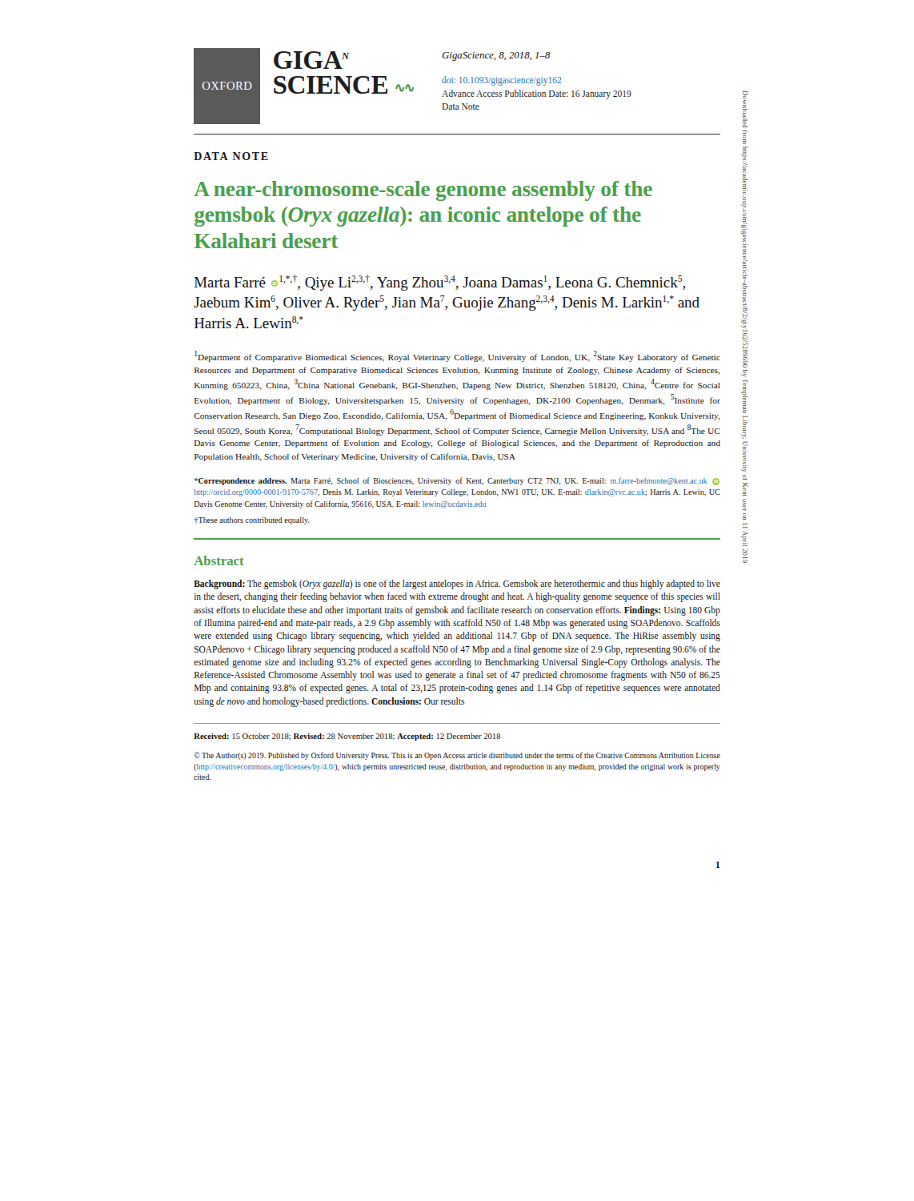Downloaded from https://academic.oup.com/gigascience/article-abstract/8/2/giy162/5289690 by Templeman Library, University of Kent user on 11 April 2019
OXFORD
GIGAn
SCIENCE ∿∿
GigaScience, 8, 2018, 1–8
doi: 10.1093/gigascience/giy162
Advance Access Publication Date: 16 January 2019
Data Note
DATA NOTE
A near-chromosome-scale genome assembly of the gemsbok (Oryx gazella): an iconic antelope of the Kalahari desert
Marta Farré 1,*,†, Qiye Li2,3,†, Yang Zhou3,4, Joana Damas1, Leona G. Chemnick5, Jaebum Kim6, Oliver A. Ryder5, Jian Ma7, Guojie Zhang2,3,4, Denis M. Larkin1,* and Harris A. Lewin8,*
1Department of Comparative Biomedical Sciences, Royal Veterinary College, University of London, UK, 2State Key Laboratory of Genetic Resources and Department of Comparative Biomedical Sciences Evolution, Kunming Institute of Zoology, Chinese Academy of Sciences, Kunming 650223, China, 3China National Genebank, BGI-Shenzhen, Dapeng New District, Shenzhen 518120, China, 4Centre for Social Evolution, Department of Biology, Universitetsparken 15, University of Copenhagen, DK-2100 Copenhagen, Denmark, 5Institute for Conservation Research, San Diego Zoo, Escondido, California, USA, 6Department of Biomedical Science and Engineering, Konkuk University, Seoul 05029, South Korea, 7Computational Biology Department, School of Computer Science, Carnegie Mellon University, USA and 8The UC Davis Genome Center, Department of Evolution and Ecology, College of Biological Sciences, and the Department of Reproduction and Population Health, School of Veterinary Medicine, University of California, Davis, USA
*Correspondence address. Marta Farré, School of Biosciences, University of Kent, Canterbury CT2 7NJ, UK. E-mail: m.farre-belmonte@kent.ac.uk http://orcid.org/0000-0001-9170-5767, Denis M. Larkin, Royal Veterinary College, London, NW1 0TU, UK. E-mail: dlarkin@rvc.ac.uk; Harris A. Lewin, UC Davis Genome Center, University of California, 95616, USA. E-mail: lewin@ucdavis.edu
†These authors contributed equally.
Abstract
Background: The gemsbok (Oryx gazella) is one of the largest antelopes in Africa. Gemsbok are heterothermic and thus highly adapted to live in the desert, changing their feeding behavior when faced with extreme drought and heat. A high-quality genome sequence of this species will assist efforts to elucidate these and other important traits of gemsbok and facilitate research on conservation efforts. Findings: Using 180 Gbp of Illumina paired-end and mate-pair reads, a 2.9 Gbp assembly with scaffold N50 of 1.48 Mbp was generated using SOAPdenovo. Scaffolds were extended using Chicago library sequencing, which yielded an additional 114.7 Gbp of DNA sequence. The HiRise assembly using SOAPdenovo + Chicago library sequencing produced a scaffold N50 of 47 Mbp and a final genome size of 2.9 Gbp, representing 90.6% of the estimated genome size and including 93.2% of expected genes according to Benchmarking Universal Single-Copy Orthologs analysis. The Reference-Assisted Chromosome Assembly tool was used to generate a final set of 47 predicted chromosome fragments with N50 of 86.25 Mbp and containing 93.8% of expected genes. A total of 23,125 protein-coding genes and 1.14 Gbp of repetitive sequences were annotated using de novo and homology-based predictions. Conclusions: Our results
Received: 15 October 2018; Revised: 28 November 2018; Accepted: 12 December 2018
© The Author(s) 2019. Published by Oxford University Press. This is an Open Access article distributed under the terms of the Creative Commons Attribution License (http://creativecommons.org/licenses/by/4.0/), which permits unrestricted reuse, distribution, and reproduction in any medium, provided the original work is properly cited.
1